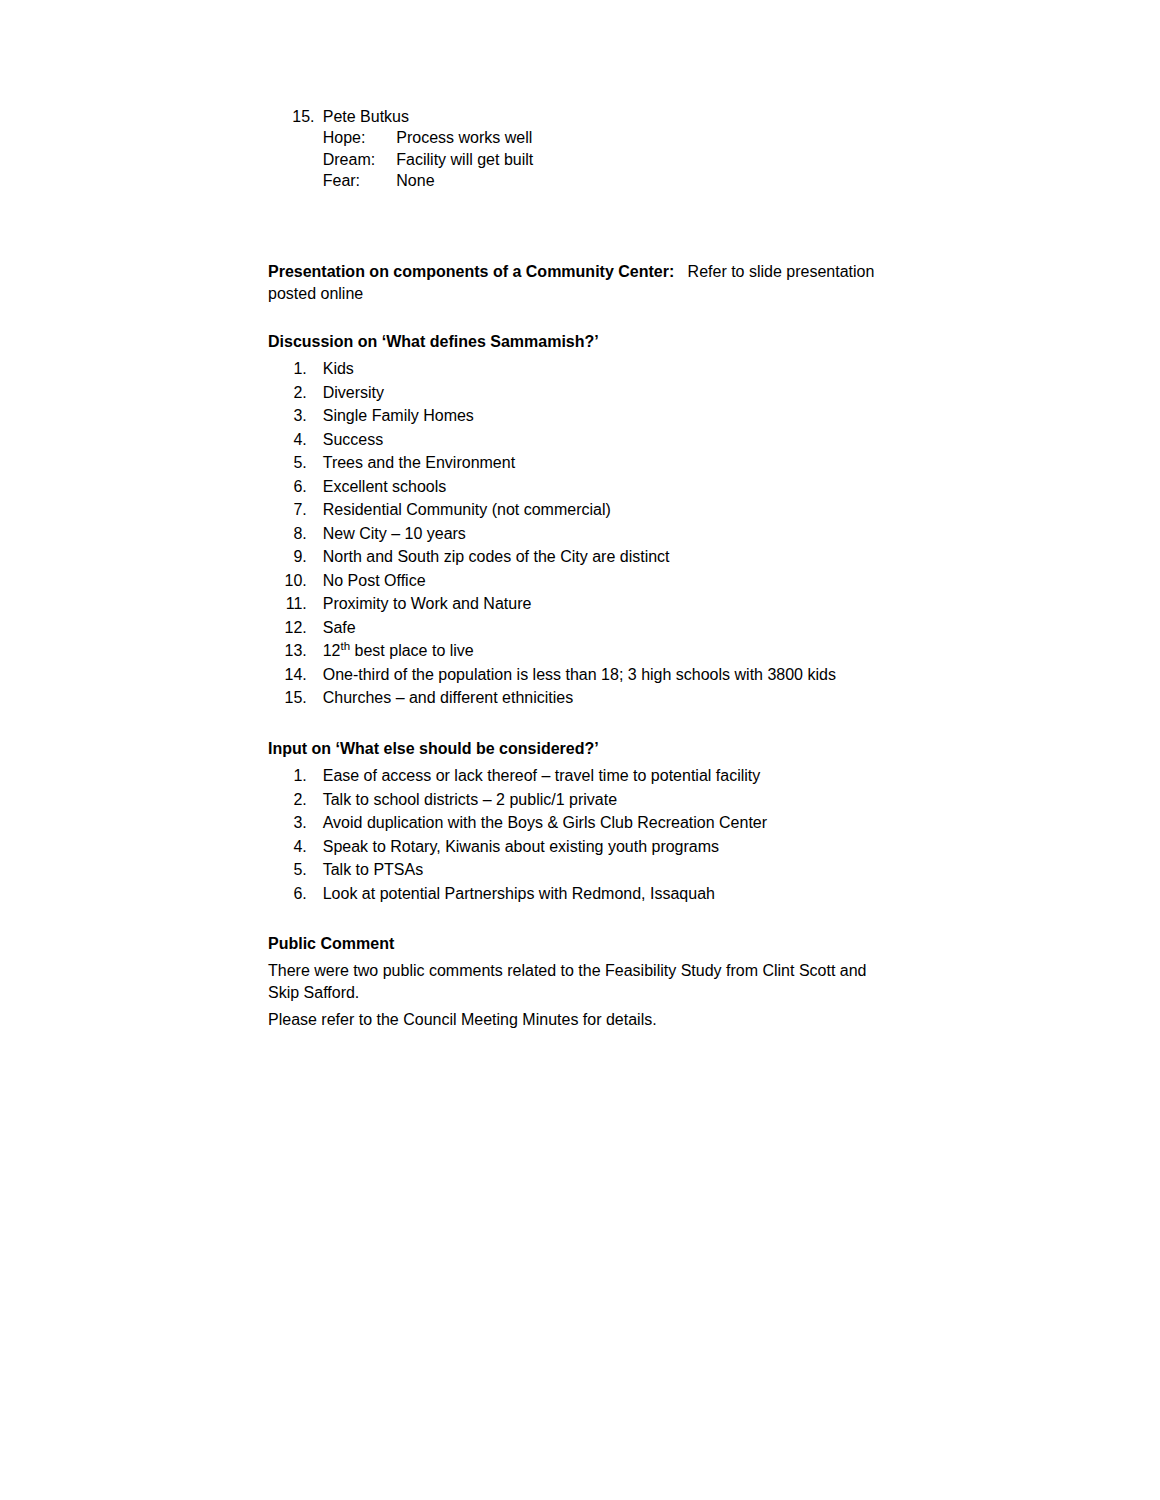15. Pete Butkus
Hope: Process works well
Dream: Facility will get built
Fear: None
Presentation on components of a Community Center: Refer to slide presentation posted online
Discussion on ‘What defines Sammamish?’
Kids
Diversity
Single Family Homes
Success
Trees and the Environment
Excellent schools
Residential Community (not commercial)
New City – 10 years
North and South zip codes of the City are distinct
No Post Office
Proximity to Work and Nature
Safe
12th best place to live
One-third of the population is less than 18; 3 high schools with 3800 kids
Churches – and different ethnicities
Input on ‘What else should be considered?’
Ease of access or lack thereof – travel time to potential facility
Talk to school districts – 2 public/1 private
Avoid duplication with the Boys & Girls Club Recreation Center
Speak to Rotary, Kiwanis about existing youth programs
Talk to PTSAs
Look at potential Partnerships with Redmond, Issaquah
Public Comment
There were two public comments related to the Feasibility Study from Clint Scott and Skip Safford.
Please refer to the Council Meeting Minutes for details.